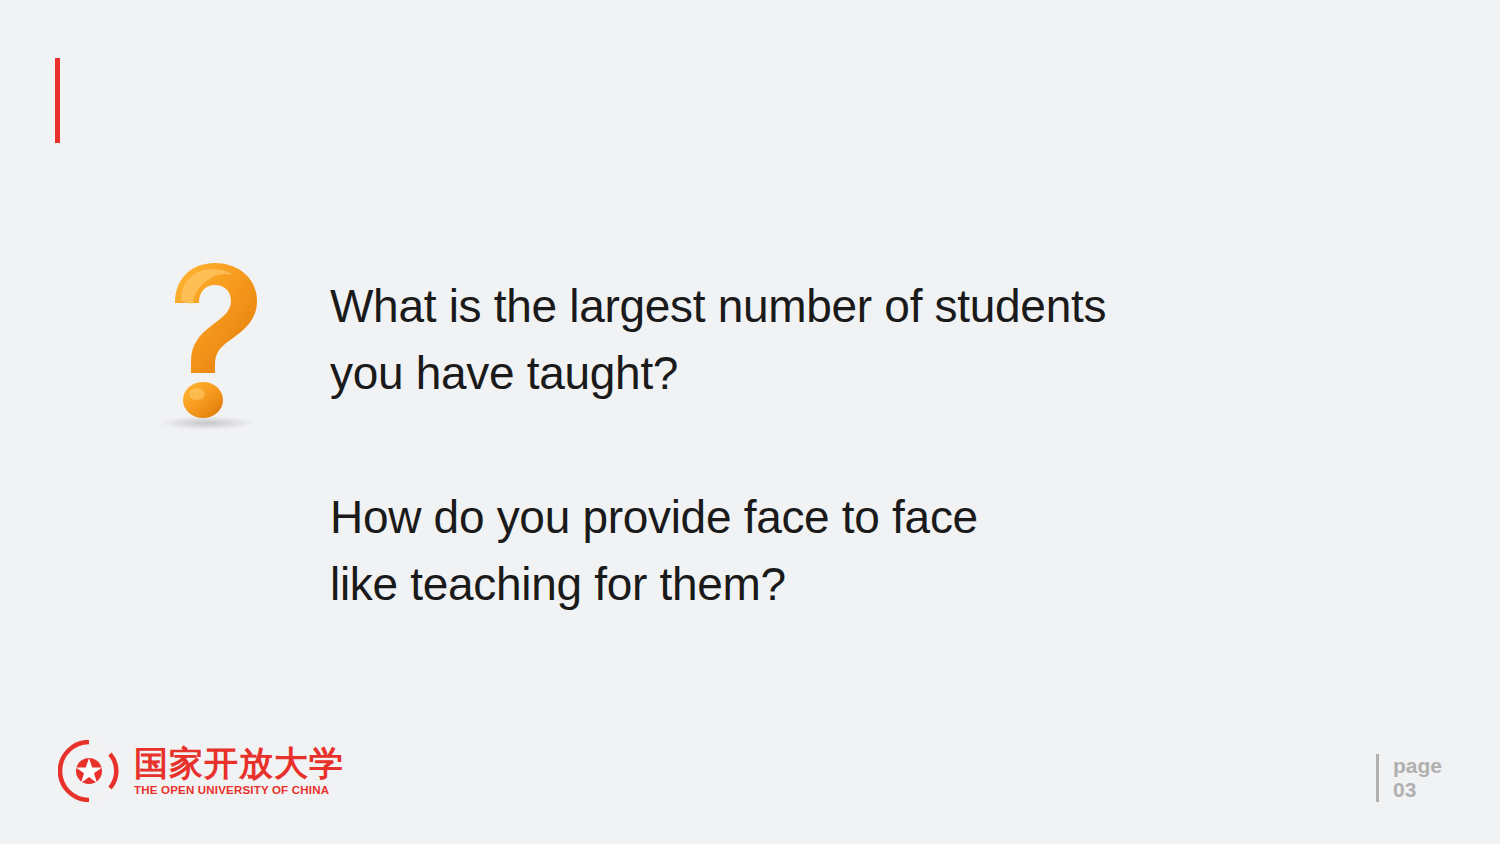What is the largest number of students you have taught?
How do you provide face to face like teaching for them?
国家开放大学 THE OPEN UNIVERSITY OF CHINA
page
03